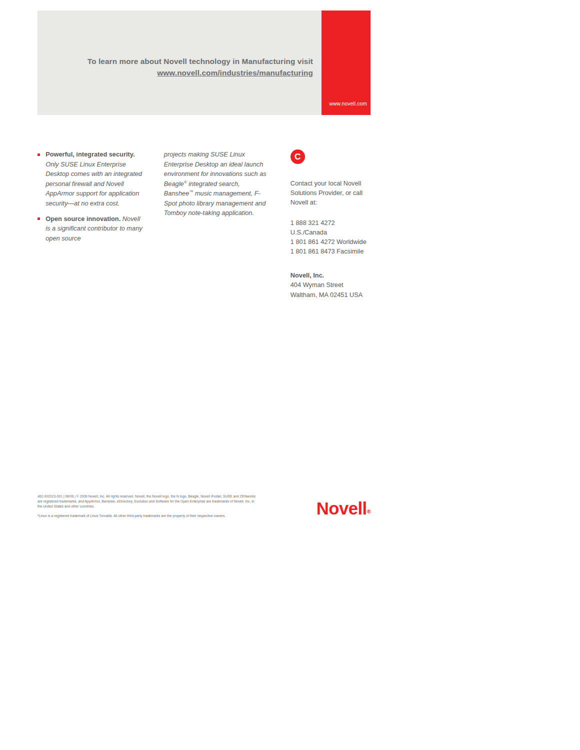To learn more about Novell technology in Manufacturing visit
www.novell.com/industries/manufacturing
www.novell.com
Powerful, integrated security. Only SUSE Linux Enterprise Desktop comes with an integrated personal firewall and Novell AppArmor support for application security—at no extra cost.
Open source innovation. Novell is a significant contributor to many open source
projects making SUSE Linux Enterprise Desktop an ideal launch environment for innovations such as Beagle® integrated search, Banshee™ music management, F-Spot photo library management and Tomboy note-taking application.
C
Contact your local Novell Solutions Provider, or call Novell at:
1 888 321 4272 U.S./Canada
1 801 861 4272 Worldwide
1 801 861 8473 Facsimile
Novell, Inc.
404 Wyman Street
Waltham, MA 02451 USA
462-002023-001 | 08/06 | © 2006 Novell, Inc. All rights reserved. Novell, the Novell logo, the N logo, Beagle, Novell iFolder, SUSE and ZENworks are registered trademarks, and AppArmor, Banshee, eDirectory, Evolution and Software for the Open Enterprise are trademarks of Novell, Inc. in the United States and other countries.
*Linux is a registered trademark of Linus Torvalds. All other third-party trademarks are the property of their respective owners.
Novell®